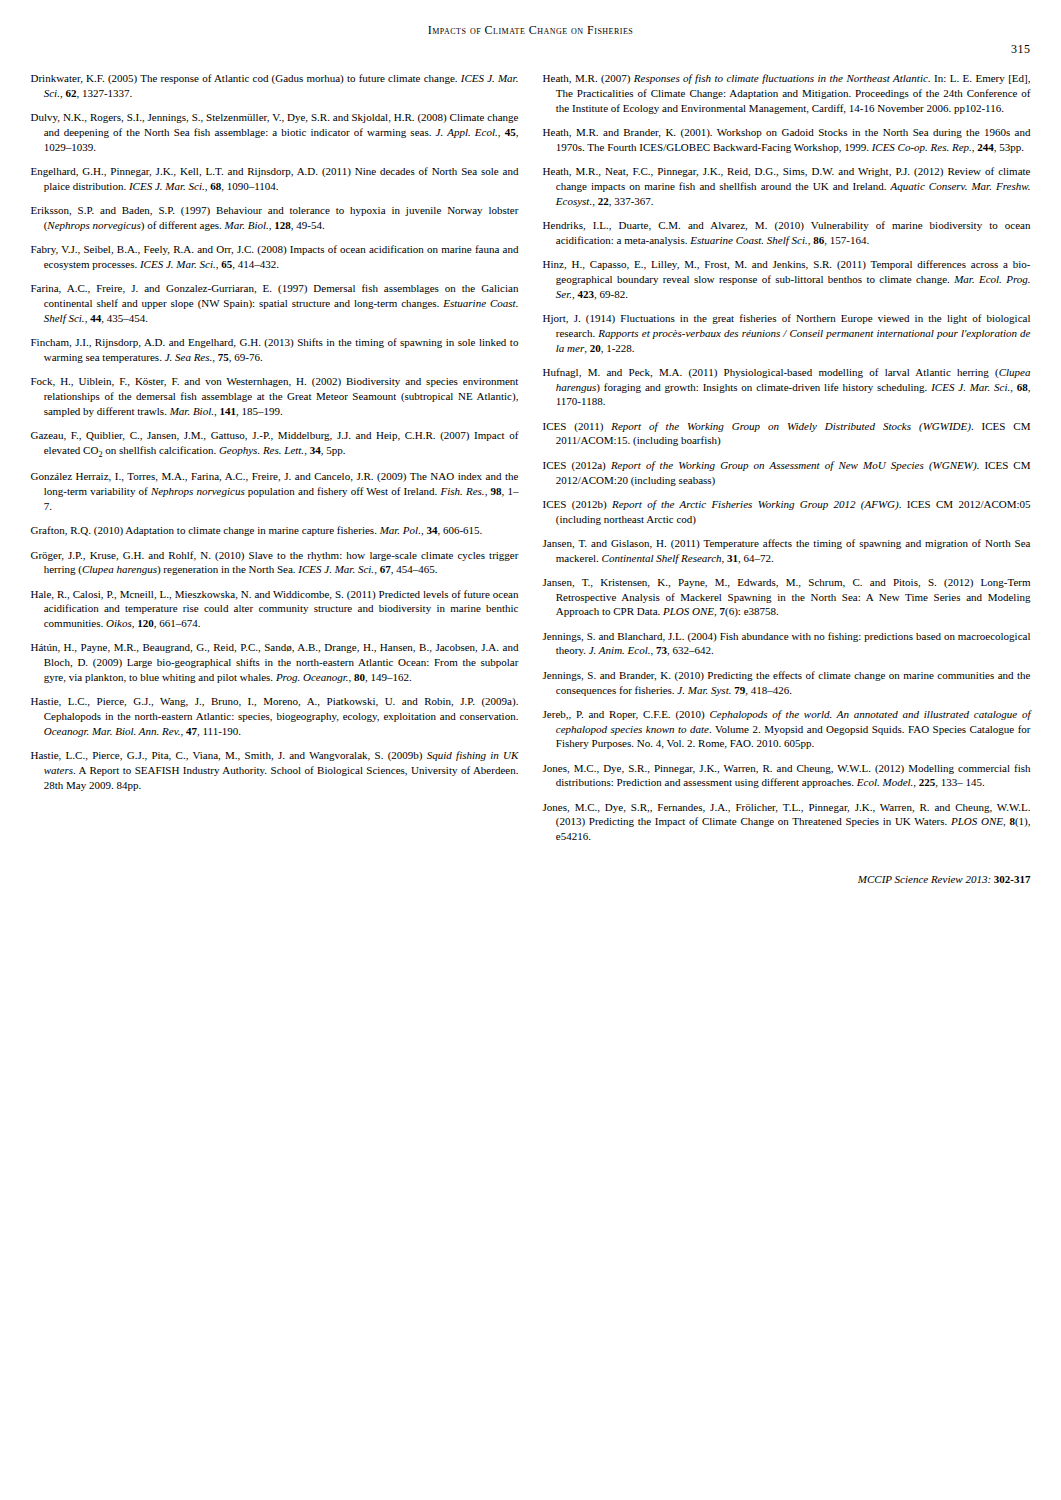Impacts of Climate Change on Fisheries 315
Drinkwater, K.F. (2005) The response of Atlantic cod (Gadus morhua) to future climate change. ICES J. Mar. Sci., 62, 1327-1337.
Dulvy, N.K., Rogers, S.I., Jennings, S., Stelzenmüller, V., Dye, S.R. and Skjoldal, H.R. (2008) Climate change and deepening of the North Sea fish assemblage: a biotic indicator of warming seas. J. Appl. Ecol., 45, 1029–1039.
Engelhard, G.H., Pinnegar, J.K., Kell, L.T. and Rijnsdorp, A.D. (2011) Nine decades of North Sea sole and plaice distribution. ICES J. Mar. Sci., 68, 1090–1104.
Eriksson, S.P. and Baden, S.P. (1997) Behaviour and tolerance to hypoxia in juvenile Norway lobster (Nephrops norvegicus) of different ages. Mar. Biol., 128, 49-54.
Fabry, V.J., Seibel, B.A., Feely, R.A. and Orr, J.C. (2008) Impacts of ocean acidification on marine fauna and ecosystem processes. ICES J. Mar. Sci., 65, 414–432.
Farina, A.C., Freire, J. and Gonzalez-Gurriaran, E. (1997) Demersal fish assemblages on the Galician continental shelf and upper slope (NW Spain): spatial structure and long-term changes. Estuarine Coast. Shelf Sci., 44, 435–454.
Fincham, J.I., Rijnsdorp, A.D. and Engelhard, G.H. (2013) Shifts in the timing of spawning in sole linked to warming sea temperatures. J. Sea Res., 75, 69-76.
Fock, H., Uiblein, F., Köster, F. and von Westernhagen, H. (2002) Biodiversity and species environment relationships of the demersal fish assemblage at the Great Meteor Seamount (subtropical NE Atlantic), sampled by different trawls. Mar. Biol., 141, 185–199.
Gazeau, F., Quiblier, C., Jansen, J.M., Gattuso, J.-P., Middelburg, J.J. and Heip, C.H.R. (2007) Impact of elevated CO2 on shellfish calcification. Geophys. Res. Lett., 34, 5pp.
González Herraiz, I., Torres, M.A., Farina, A.C., Freire, J. and Cancelo, J.R. (2009) The NAO index and the long-term variability of Nephrops norvegicus population and fishery off West of Ireland. Fish. Res., 98, 1–7.
Grafton, R.Q. (2010) Adaptation to climate change in marine capture fisheries. Mar. Pol., 34, 606-615.
Gröger, J.P., Kruse, G.H. and Rohlf, N. (2010) Slave to the rhythm: how large-scale climate cycles trigger herring (Clupea harengus) regeneration in the North Sea. ICES J. Mar. Sci., 67, 454–465.
Hale, R., Calosi, P., Mcneill, L., Mieszkowska, N. and Widdicombe, S. (2011) Predicted levels of future ocean acidification and temperature rise could alter community structure and biodiversity in marine benthic communities. Oikos, 120, 661–674.
Hátún, H., Payne, M.R., Beaugrand, G., Reid, P.C., Sandø, A.B., Drange, H., Hansen, B., Jacobsen, J.A. and Bloch, D. (2009) Large bio-geographical shifts in the north-eastern Atlantic Ocean: From the subpolar gyre, via plankton, to blue whiting and pilot whales. Prog. Oceanogr., 80, 149–162.
Hastie, L.C., Pierce, G.J., Wang, J., Bruno, I., Moreno, A., Piatkowski, U. and Robin, J.P. (2009a). Cephalopods in the north-eastern Atlantic: species, biogeography, ecology, exploitation and conservation. Oceanogr. Mar. Biol. Ann. Rev., 47, 111-190.
Hastie, L.C., Pierce, G.J., Pita, C., Viana, M., Smith, J. and Wangvoralak, S. (2009b) Squid fishing in UK waters. A Report to SEAFISH Industry Authority. School of Biological Sciences, University of Aberdeen. 28th May 2009. 84pp.
Heath, M.R. (2007) Responses of fish to climate fluctuations in the Northeast Atlantic. In: L. E. Emery [Ed], The Practicalities of Climate Change: Adaptation and Mitigation. Proceedings of the 24th Conference of the Institute of Ecology and Environmental Management, Cardiff, 14-16 November 2006. pp102-116.
Heath, M.R. and Brander, K. (2001). Workshop on Gadoid Stocks in the North Sea during the 1960s and 1970s. The Fourth ICES/GLOBEC Backward-Facing Workshop, 1999. ICES Co-op. Res. Rep., 244, 53pp.
Heath, M.R., Neat, F.C., Pinnegar, J.K., Reid, D.G., Sims, D.W. and Wright, P.J. (2012) Review of climate change impacts on marine fish and shellfish around the UK and Ireland. Aquatic Conserv. Mar. Freshw. Ecosyst., 22, 337-367.
Hendriks, I.L., Duarte, C.M. and Alvarez, M. (2010) Vulnerability of marine biodiversity to ocean acidification: a meta-analysis. Estuarine Coast. Shelf Sci., 86, 157-164.
Hinz, H., Capasso, E., Lilley, M., Frost, M. and Jenkins, S.R. (2011) Temporal differences across a bio-geographical boundary reveal slow response of sub-littoral benthos to climate change. Mar. Ecol. Prog. Ser., 423, 69-82.
Hjort, J. (1914) Fluctuations in the great fisheries of Northern Europe viewed in the light of biological research. Rapports et procès-verbaux des réunions / Conseil permanent international pour l'exploration de la mer, 20, 1-228.
Hufnagl, M. and Peck, M.A. (2011) Physiological-based modelling of larval Atlantic herring (Clupea harengus) foraging and growth: Insights on climate-driven life history scheduling. ICES J. Mar. Sci., 68, 1170-1188.
ICES (2011) Report of the Working Group on Widely Distributed Stocks (WGWIDE). ICES CM 2011/ACOM:15. (including boarfish)
ICES (2012a) Report of the Working Group on Assessment of New MoU Species (WGNEW). ICES CM 2012/ACOM:20 (including seabass)
ICES (2012b) Report of the Arctic Fisheries Working Group 2012 (AFWG). ICES CM 2012/ACOM:05 (including northeast Arctic cod)
Jansen, T. and Gislason, H. (2011) Temperature affects the timing of spawning and migration of North Sea mackerel. Continental Shelf Research, 31, 64–72.
Jansen, T., Kristensen, K., Payne, M., Edwards, M., Schrum, C. and Pitois, S. (2012) Long-Term Retrospective Analysis of Mackerel Spawning in the North Sea: A New Time Series and Modeling Approach to CPR Data. PLOS ONE, 7(6): e38758.
Jennings, S. and Blanchard, J.L. (2004) Fish abundance with no fishing: predictions based on macroecological theory. J. Anim. Ecol., 73, 632–642.
Jennings, S. and Brander, K. (2010) Predicting the effects of climate change on marine communities and the consequences for fisheries. J. Mar. Syst. 79, 418–426.
Jereb,, P. and Roper, C.F.E. (2010) Cephalopods of the world. An annotated and illustrated catalogue of cephalopod species known to date. Volume 2. Myopsid and Oegopsid Squids. FAO Species Catalogue for Fishery Purposes. No. 4, Vol. 2. Rome, FAO. 2010. 605pp.
Jones, M.C., Dye, S.R., Pinnegar, J.K., Warren, R. and Cheung, W.W.L. (2012) Modelling commercial fish distributions: Prediction and assessment using different approaches. Ecol. Model., 225, 133– 145.
Jones, M.C., Dye, S.R,, Fernandes, J.A., Frölicher, T.L., Pinnegar, J.K., Warren, R. and Cheung, W.W.L. (2013) Predicting the Impact of Climate Change on Threatened Species in UK Waters. PLOS ONE, 8(1), e54216.
MCCIP Science Review 2013: 302-317